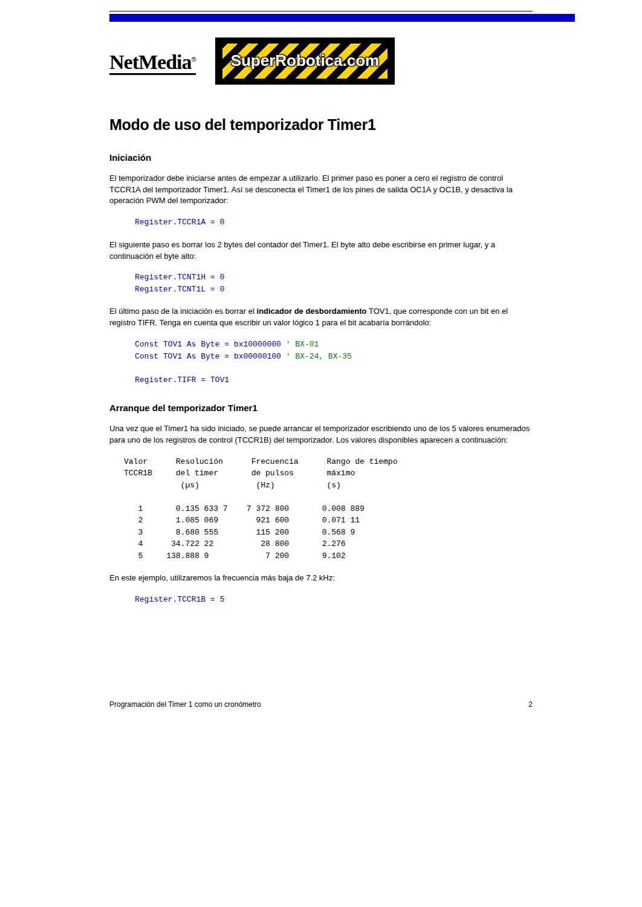NetMedia®
SuperRobotica.com
Modo de uso del temporizador Timer1
Iniciación
El temporizador debe iniciarse antes de empezar a utilizarlo. El primer paso es poner a cero el registro de control TCCR1A del temporizador Timer1. Así se desconecta el Timer1 de los pines de salida OC1A y OC1B, y desactiva la operación PWM del temporizador:
Register.TCCR1A = 0
El siguiente paso es borrar los 2 bytes del contador del Timer1. El byte alto debe escribirse en primer lugar, y a continuación el byte alto:
Register.TCNT1H = 0
Register.TCNT1L = 0
El último paso de la iniciación es borrar el indicador de desbordamiento TOV1, que corresponde con un bit en el registro TIFR. Tenga en cuenta que escribir un valor lógico 1 para el bit acabaría borrándolo:
Const TOV1 As Byte = bx10000000 ' BX-01
Const TOV1 As Byte = bx00000100 ' BX-24, BX-35

Register.TIFR = TOV1
Arranque del temporizador Timer1
Una vez que el Timer1 ha sido iniciado, se puede arrancar el temporizador escribiendo uno de los 5 valores enumerados para uno de los registros de control (TCCR1B) del temporizador. Los valores disponibles aparecen a continuación:
Valor      Resolución      Frecuencia      Rango de tiempo
TCCR1B     del timer       de pulsos       máximo
            (µs)            (Hz)           (s)

   1       0.135 633 7    7 372 800       0.008 889
   2       1.085 069        921 600       0.071 11
   3       8.680 555        115 200       0.568 9
   4      34.722 22          28 800       2.276
   5     138.888 9            7 200       9.102
En este ejemplo, utilizaremos la frecuencia más baja de 7.2 kHz:
Register.TCCR1B = 5
Programación del Timer 1 como un cronómetro
2